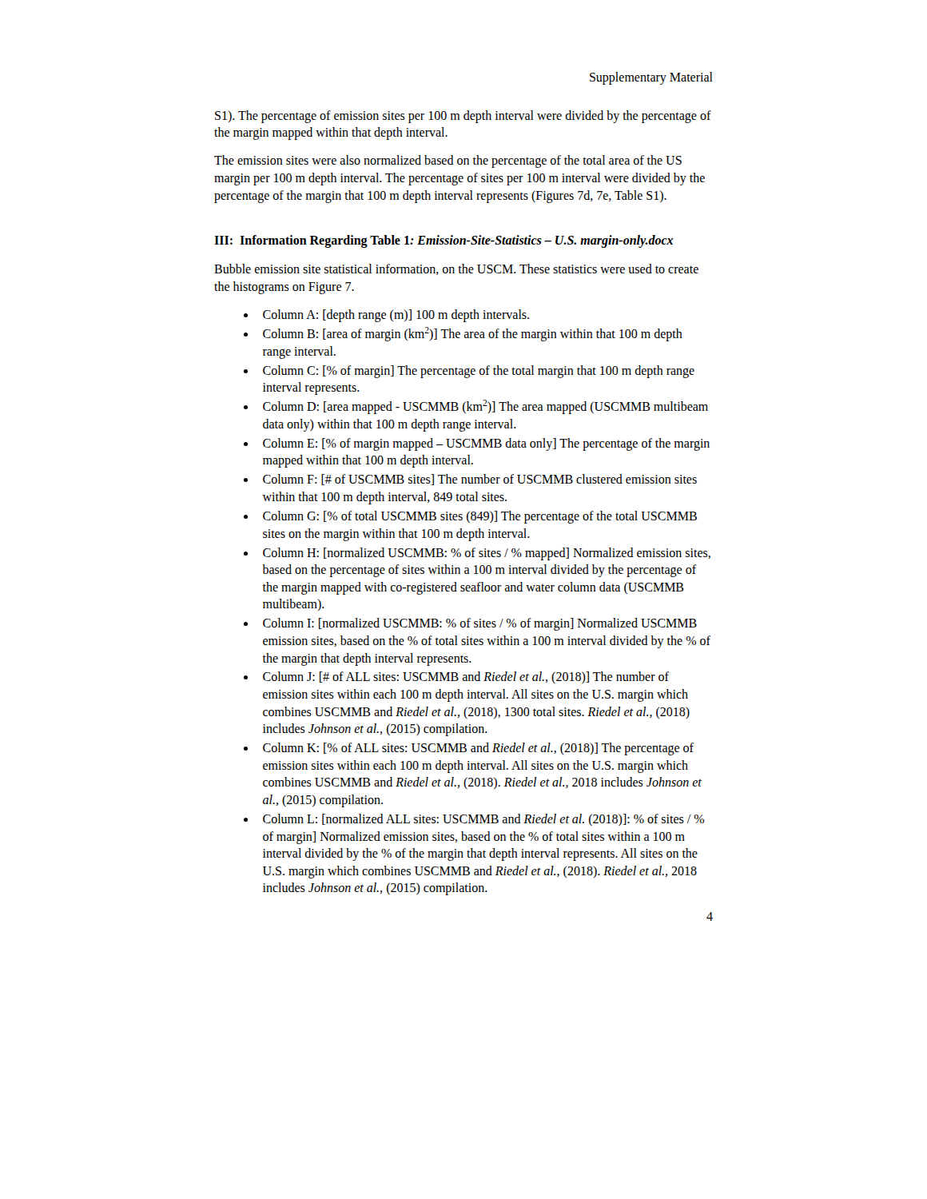Supplementary Material
S1). The percentage of emission sites per 100 m depth interval were divided by the percentage of the margin mapped within that depth interval.
The emission sites were also normalized based on the percentage of the total area of the US margin per 100 m depth interval. The percentage of sites per 100 m interval were divided by the percentage of the margin that 100 m depth interval represents (Figures 7d, 7e, Table S1).
III: Information Regarding Table 1: Emission-Site-Statistics – U.S. margin-only.docx
Bubble emission site statistical information, on the USCM. These statistics were used to create the histograms on Figure 7.
Column A: [depth range (m)] 100 m depth intervals.
Column B: [area of margin (km2)] The area of the margin within that 100 m depth range interval.
Column C: [% of margin] The percentage of the total margin that 100 m depth range interval represents.
Column D: [area mapped - USCMMB (km2)] The area mapped (USCMMB multibeam data only) within that 100 m depth range interval.
Column E: [% of margin mapped – USCMMB data only] The percentage of the margin mapped within that 100 m depth interval.
Column F: [# of USCMMB sites] The number of USCMMB clustered emission sites within that 100 m depth interval, 849 total sites.
Column G: [% of total USCMMB sites (849)] The percentage of the total USCMMB sites on the margin within that 100 m depth interval.
Column H: [normalized USCMMB: % of sites / % mapped] Normalized emission sites, based on the percentage of sites within a 100 m interval divided by the percentage of the margin mapped with co-registered seafloor and water column data (USCMMB multibeam).
Column I: [normalized USCMMB: % of sites / % of margin] Normalized USCMMB emission sites, based on the % of total sites within a 100 m interval divided by the % of the margin that depth interval represents.
Column J: [# of ALL sites: USCMMB and Riedel et al., (2018)] The number of emission sites within each 100 m depth interval. All sites on the U.S. margin which combines USCMMB and Riedel et al., (2018), 1300 total sites. Riedel et al., (2018) includes Johnson et al., (2015) compilation.
Column K: [% of ALL sites: USCMMB and Riedel et al., (2018)] The percentage of emission sites within each 100 m depth interval. All sites on the U.S. margin which combines USCMMB and Riedel et al., (2018). Riedel et al., 2018 includes Johnson et al., (2015) compilation.
Column L: [normalized ALL sites: USCMMB and Riedel et al. (2018)]: % of sites / % of margin] Normalized emission sites, based on the % of total sites within a 100 m interval divided by the % of the margin that depth interval represents. All sites on the U.S. margin which combines USCMMB and Riedel et al., (2018). Riedel et al., 2018 includes Johnson et al., (2015) compilation.
4